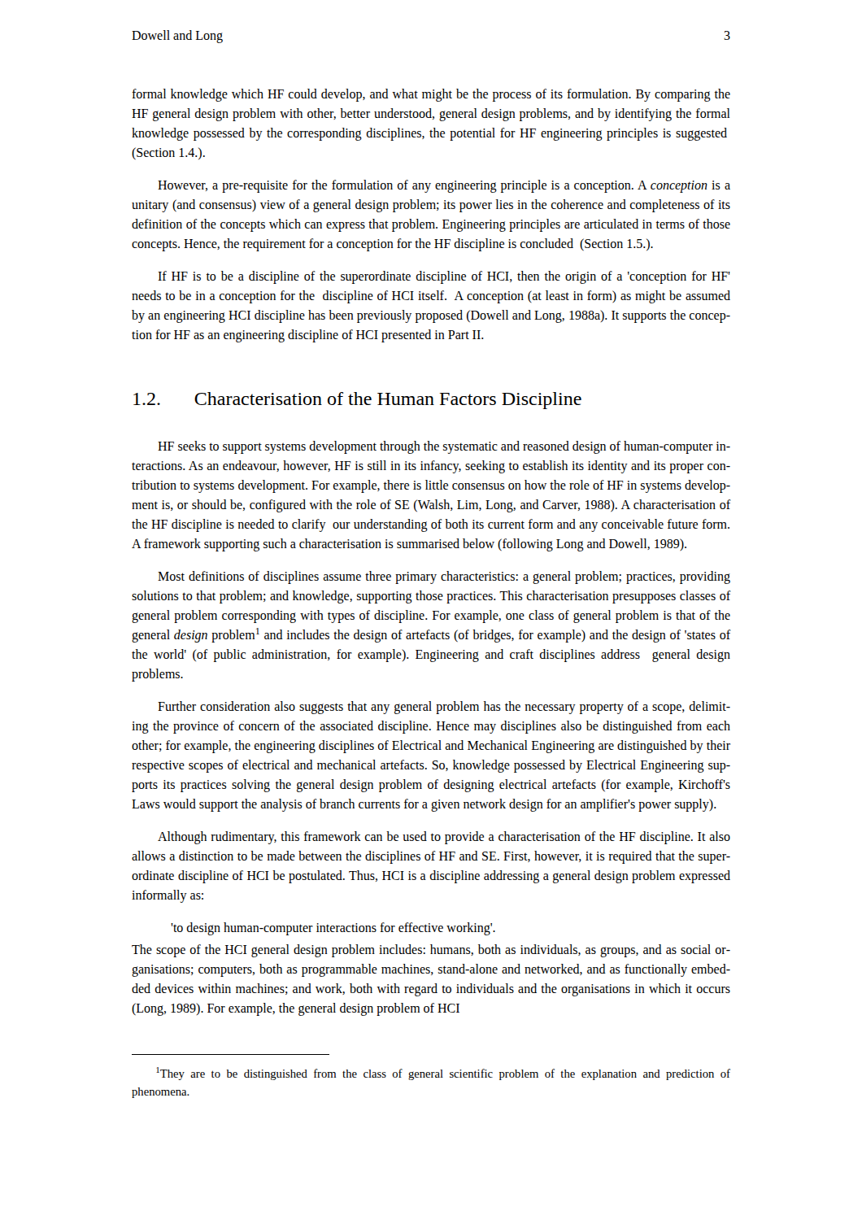Dowell and Long 3
formal knowledge which HF could develop, and what might be the process of its formulation. By comparing the HF general design problem with other, better understood, general design problems, and by identifying the formal knowledge possessed by the corresponding disciplines, the potential for HF engineering principles is suggested (Section 1.4.).
However, a pre-requisite for the formulation of any engineering principle is a conception. A conception is a unitary (and consensus) view of a general design problem; its power lies in the coherence and completeness of its definition of the concepts which can express that problem. Engineering principles are articulated in terms of those concepts. Hence, the requirement for a conception for the HF discipline is concluded (Section 1.5.).
If HF is to be a discipline of the superordinate discipline of HCI, then the origin of a 'conception for HF' needs to be in a conception for the discipline of HCI itself. A conception (at least in form) as might be assumed by an engineering HCI discipline has been previously proposed (Dowell and Long, 1988a). It supports the conception for HF as an engineering discipline of HCI presented in Part II.
1.2. Characterisation of the Human Factors Discipline
HF seeks to support systems development through the systematic and reasoned design of human-computer interactions. As an endeavour, however, HF is still in its infancy, seeking to establish its identity and its proper contribution to systems development. For example, there is little consensus on how the role of HF in systems development is, or should be, configured with the role of SE (Walsh, Lim, Long, and Carver, 1988). A characterisation of the HF discipline is needed to clarify our understanding of both its current form and any conceivable future form. A framework supporting such a characterisation is summarised below (following Long and Dowell, 1989).
Most definitions of disciplines assume three primary characteristics: a general problem; practices, providing solutions to that problem; and knowledge, supporting those practices. This characterisation presupposes classes of general problem corresponding with types of discipline. For example, one class of general problem is that of the general design problem1 and includes the design of artefacts (of bridges, for example) and the design of 'states of the world' (of public administration, for example). Engineering and craft disciplines address general design problems.
Further consideration also suggests that any general problem has the necessary property of a scope, delimiting the province of concern of the associated discipline. Hence may disciplines also be distinguished from each other; for example, the engineering disciplines of Electrical and Mechanical Engineering are distinguished by their respective scopes of electrical and mechanical artefacts. So, knowledge possessed by Electrical Engineering supports its practices solving the general design problem of designing electrical artefacts (for example, Kirchoff's Laws would support the analysis of branch currents for a given network design for an amplifier's power supply).
Although rudimentary, this framework can be used to provide a characterisation of the HF discipline. It also allows a distinction to be made between the disciplines of HF and SE. First, however, it is required that the super-ordinate discipline of HCI be postulated. Thus, HCI is a discipline addressing a general design problem expressed informally as:
'to design human-computer interactions for effective working'.
The scope of the HCI general design problem includes: humans, both as individuals, as groups, and as social organisations; computers, both as programmable machines, stand-alone and networked, and as functionally embedded devices within machines; and work, both with regard to individuals and the organisations in which it occurs (Long, 1989). For example, the general design problem of HCI
1They are to be distinguished from the class of general scientific problem of the explanation and prediction of phenomena.